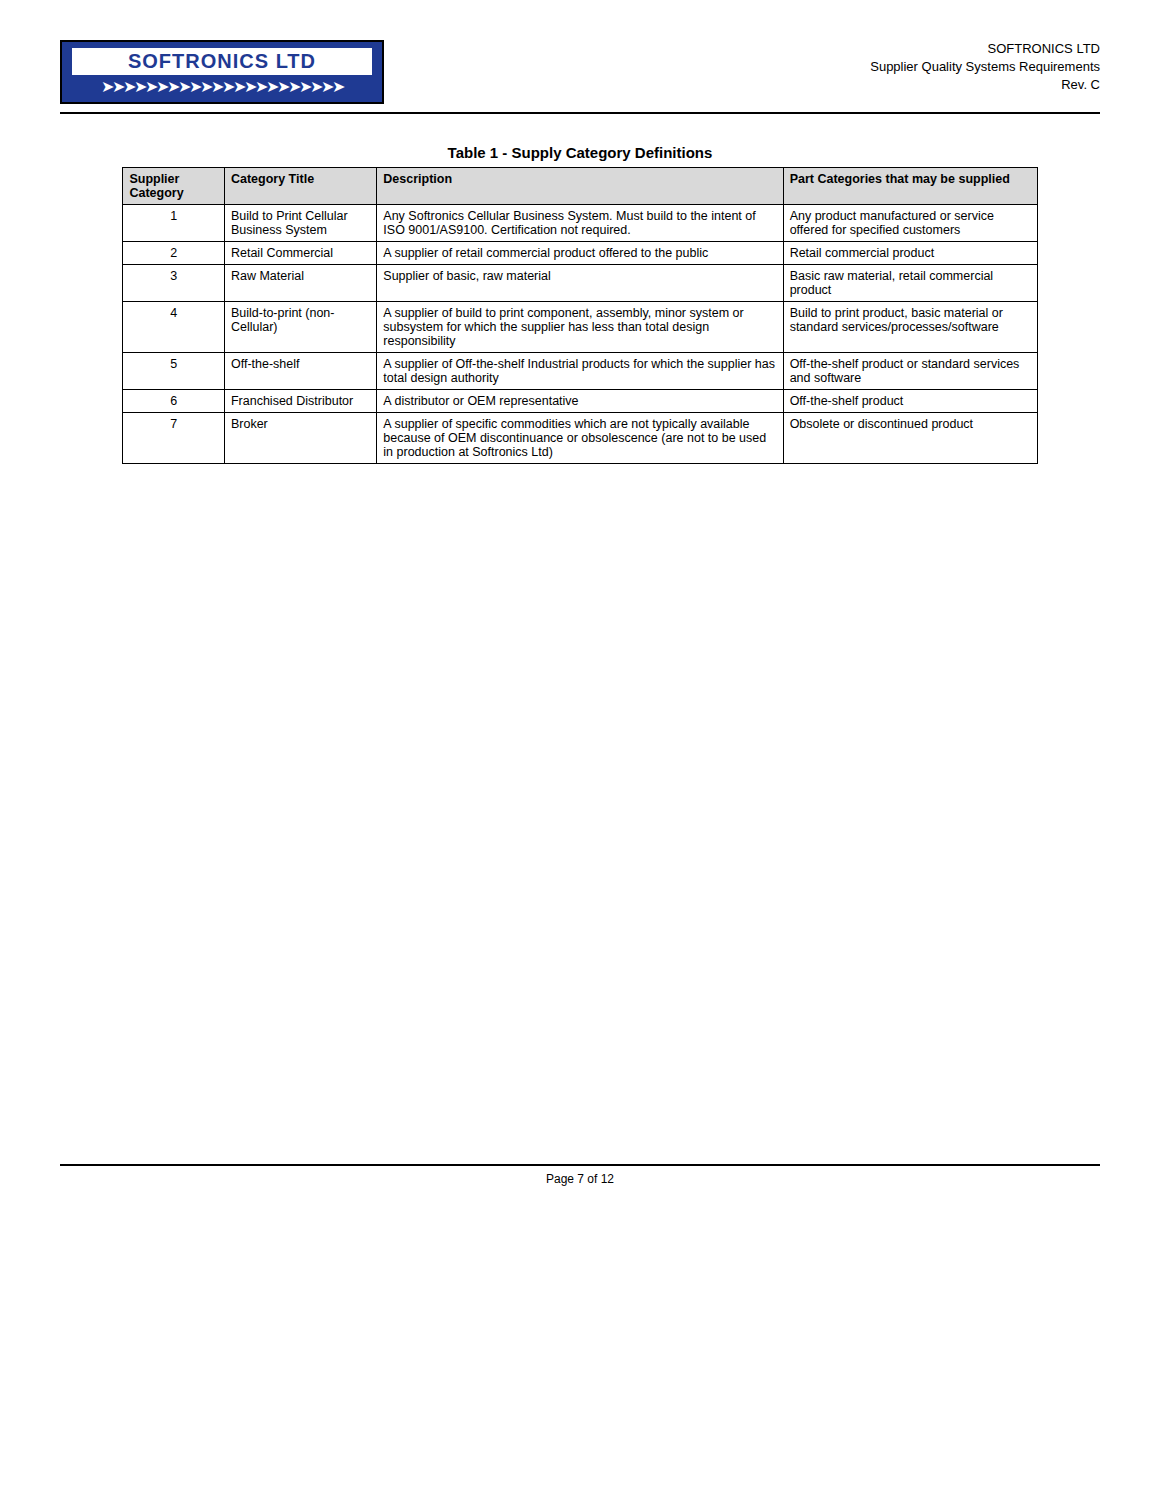SOFTRONICS LTD
➤➤➤➤➤➤➤➤➤➤➤➤➤➤➤➤➤➤➤➤➤➤
SOFTRONICS LTD
Supplier Quality Systems Requirements
Rev. C
Table 1 - Supply Category Definitions
| Supplier Category | Category Title | Description | Part Categories that may be supplied |
| --- | --- | --- | --- |
| 1 | Build to Print Cellular Business System | Any Softronics Cellular Business System. Must build to the intent of ISO 9001/AS9100. Certification not required. | Any product manufactured or service offered for specified customers |
| 2 | Retail Commercial | A supplier of retail commercial product offered to the public | Retail commercial product |
| 3 | Raw Material | Supplier of basic, raw material | Basic raw material, retail commercial product |
| 4 | Build-to-print (non-Cellular) | A supplier of build to print component, assembly, minor system or subsystem for which the supplier has less than total design responsibility | Build to print product, basic material or standard services/processes/software |
| 5 | Off-the-shelf | A supplier of Off-the-shelf Industrial products for which the supplier has total design authority | Off-the-shelf product or standard services and software |
| 6 | Franchised Distributor | A distributor or OEM representative | Off-the-shelf product |
| 7 | Broker | A supplier of specific commodities which are not typically available because of OEM discontinuance or obsolescence (are not to be used in production at Softronics Ltd) | Obsolete or discontinued product |
Page 7 of 12